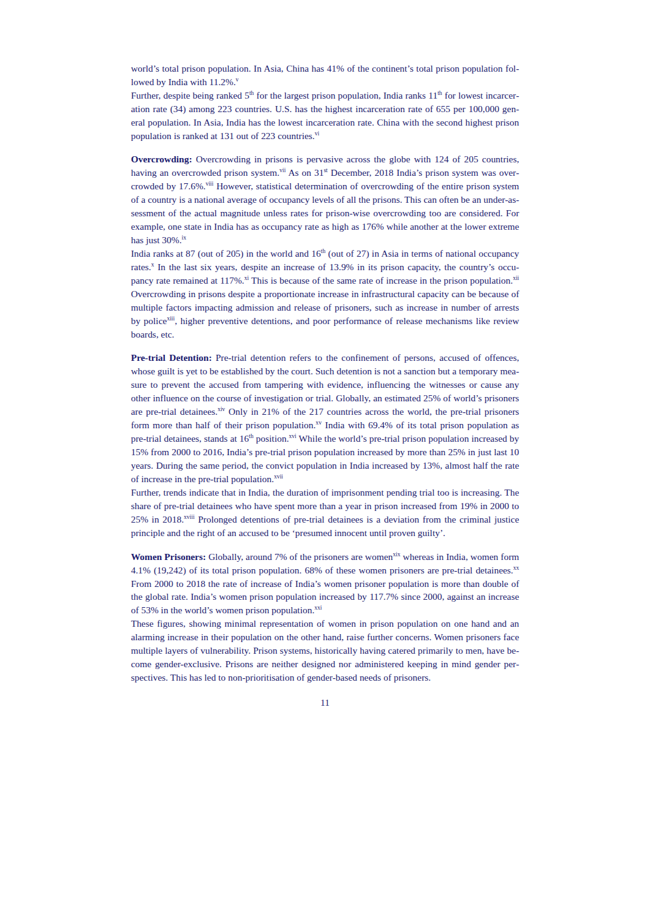world’s total prison population. In Asia, China has 41% of the continent’s total prison population followed by India with 11.2%.v
Further, despite being ranked 5th for the largest prison population, India ranks 11th for lowest incarceration rate (34) among 223 countries. U.S. has the highest incarceration rate of 655 per 100,000 general population. In Asia, India has the lowest incarceration rate. China with the second highest prison population is ranked at 131 out of 223 countries.vi
Overcrowding: Overcrowding in prisons is pervasive across the globe with 124 of 205 countries, having an overcrowded prison system.vii As on 31st December, 2018 India’s prison system was overcrowded by 17.6%.viii However, statistical determination of overcrowding of the entire prison system of a country is a national average of occupancy levels of all the prisons. This can often be an under-assessment of the actual magnitude unless rates for prison-wise overcrowding too are considered. For example, one state in India has as occupancy rate as high as 176% while another at the lower extreme has just 30%.ix
India ranks at 87 (out of 205) in the world and 16th (out of 27) in Asia in terms of national occupancy rates.x In the last six years, despite an increase of 13.9% in its prison capacity, the country’s occupancy rate remained at 117%.xi This is because of the same rate of increase in the prison population.xii Overcrowding in prisons despite a proportionate increase in infrastructural capacity can be because of multiple factors impacting admission and release of prisoners, such as increase in number of arrests by policexiii, higher preventive detentions, and poor performance of release mechanisms like review boards, etc.
Pre-trial Detention: Pre-trial detention refers to the confinement of persons, accused of offences, whose guilt is yet to be established by the court. Such detention is not a sanction but a temporary measure to prevent the accused from tampering with evidence, influencing the witnesses or cause any other influence on the course of investigation or trial. Globally, an estimated 25% of world’s prisoners are pre-trial detainees.xiv Only in 21% of the 217 countries across the world, the pre-trial prisoners form more than half of their prison population.xv India with 69.4% of its total prison population as pre-trial detainees, stands at 16th position.xvi While the world’s pre-trial prison population increased by 15% from 2000 to 2016, India’s pre-trial prison population increased by more than 25% in just last 10 years. During the same period, the convict population in India increased by 13%, almost half the rate of increase in the pre-trial population.xvii
Further, trends indicate that in India, the duration of imprisonment pending trial too is increasing. The share of pre-trial detainees who have spent more than a year in prison increased from 19% in 2000 to 25% in 2018.xviii Prolonged detentions of pre-trial detainees is a deviation from the criminal justice principle and the right of an accused to be ‘presumed innocent until proven guilty’.
Women Prisoners: Globally, around 7% of the prisoners are womenxix whereas in India, women form 4.1% (19,242) of its total prison population. 68% of these women prisoners are pre-trial detainees.xx From 2000 to 2018 the rate of increase of India’s women prisoner population is more than double of the global rate. India’s women prison population increased by 117.7% since 2000, against an increase of 53% in the world’s women prison population.xxi
These figures, showing minimal representation of women in prison population on one hand and an alarming increase in their population on the other hand, raise further concerns. Women prisoners face multiple layers of vulnerability. Prison systems, historically having catered primarily to men, have become gender-exclusive. Prisons are neither designed nor administered keeping in mind gender perspectives. This has led to non-prioritisation of gender-based needs of prisoners.
11